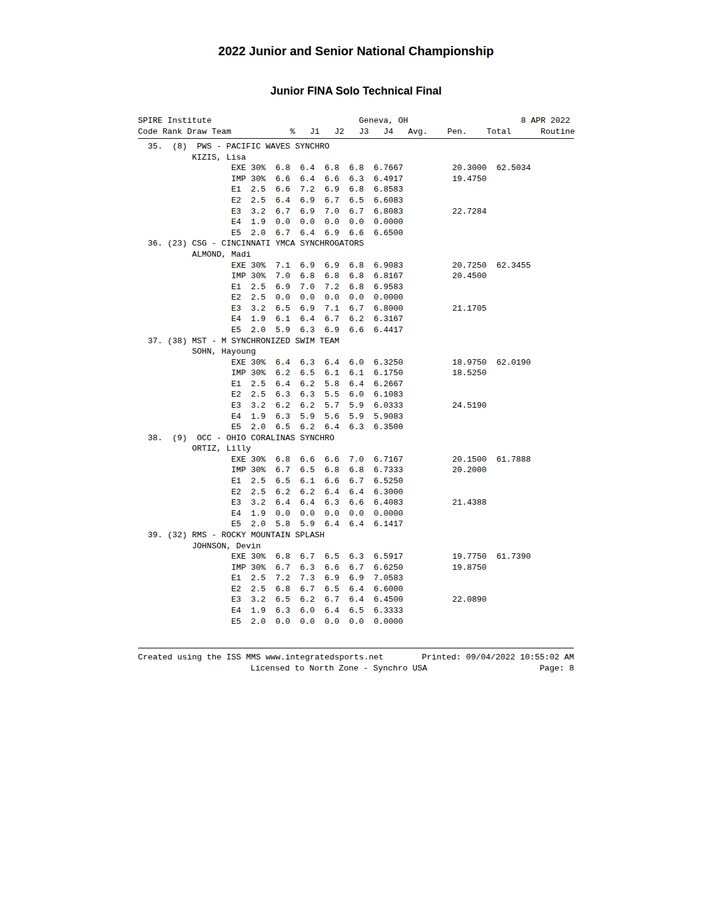2022 Junior and Senior National Championship
Junior FINA Solo Technical Final
SPIRE Institute Geneva, OH 8 APR 2022
Code Rank Draw Team % J1 J2 J3 J4 Avg. Pen. Total Routine
  35.  (8)  PWS - PACIFIC WAVES SYNCHRO
           KIZIS, Lisa
                   EXE 30%  6.8  6.4  6.8  6.8  6.7667          20.3000  62.5034
                   IMP 30%  6.6  6.4  6.6  6.3  6.4917          19.4750
                   E1  2.5  6.6  7.2  6.9  6.8  6.8583
                   E2  2.5  6.4  6.9  6.7  6.5  6.6083
                   E3  3.2  6.7  6.9  7.0  6.7  6.8083          22.7284
                   E4  1.9  0.0  0.0  0.0  0.0  0.0000
                   E5  2.0  6.7  6.4  6.9  6.6  6.6500
  36. (23) CSG - CINCINNATI YMCA SYNCHROGATORS
           ALMOND, Madi
                   EXE 30%  7.1  6.9  6.9  6.8  6.9083          20.7250  62.3455
                   IMP 30%  7.0  6.8  6.8  6.8  6.8167          20.4500
                   E1  2.5  6.9  7.0  7.2  6.8  6.9583
                   E2  2.5  0.0  0.0  0.0  0.0  0.0000
                   E3  3.2  6.5  6.9  7.1  6.7  6.8000          21.1705
                   E4  1.9  6.1  6.4  6.7  6.2  6.3167
                   E5  2.0  5.9  6.3  6.9  6.6  6.4417
  37. (38) MST - M SYNCHRONIZED SWIM TEAM
           SOHN, Hayoung
                   EXE 30%  6.4  6.3  6.4  6.0  6.3250          18.9750  62.0190
                   IMP 30%  6.2  6.5  6.1  6.1  6.1750          18.5250
                   E1  2.5  6.4  6.2  5.8  6.4  6.2667
                   E2  2.5  6.3  6.3  5.5  6.0  6.1083
                   E3  3.2  6.2  6.2  5.7  5.9  6.0333          24.5190
                   E4  1.9  6.3  5.9  5.6  5.9  5.9083
                   E5  2.0  6.5  6.2  6.4  6.3  6.3500
  38.  (9)  OCC - OHIO CORALINAS SYNCHRO
           ORTIZ, Lilly
                   EXE 30%  6.8  6.6  6.6  7.0  6.7167          20.1500  61.7888
                   IMP 30%  6.7  6.5  6.8  6.8  6.7333          20.2000
                   E1  2.5  6.5  6.1  6.6  6.7  6.5250
                   E2  2.5  6.2  6.2  6.4  6.4  6.3000
                   E3  3.2  6.4  6.4  6.3  6.6  6.4083          21.4388
                   E4  1.9  0.0  0.0  0.0  0.0  0.0000
                   E5  2.0  5.8  5.9  6.4  6.4  6.1417
  39. (32) RMS - ROCKY MOUNTAIN SPLASH
           JOHNSON, Devin
                   EXE 30%  6.8  6.7  6.5  6.3  6.5917          19.7750  61.7390
                   IMP 30%  6.7  6.3  6.6  6.7  6.6250          19.8750
                   E1  2.5  7.2  7.3  6.9  6.9  7.0583
                   E2  2.5  6.8  6.7  6.5  6.4  6.6000
                   E3  3.2  6.5  6.2  6.7  6.4  6.4500          22.0890
                   E4  1.9  6.3  6.0  6.4  6.5  6.3333
                   E5  2.0  0.0  0.0  0.0  0.0  0.0000
Created using the ISS MMS www.integratedsports.net Printed: 09/04/2022 10:55:02 AM
Licensed to North Zone - Synchro USA Page: 8